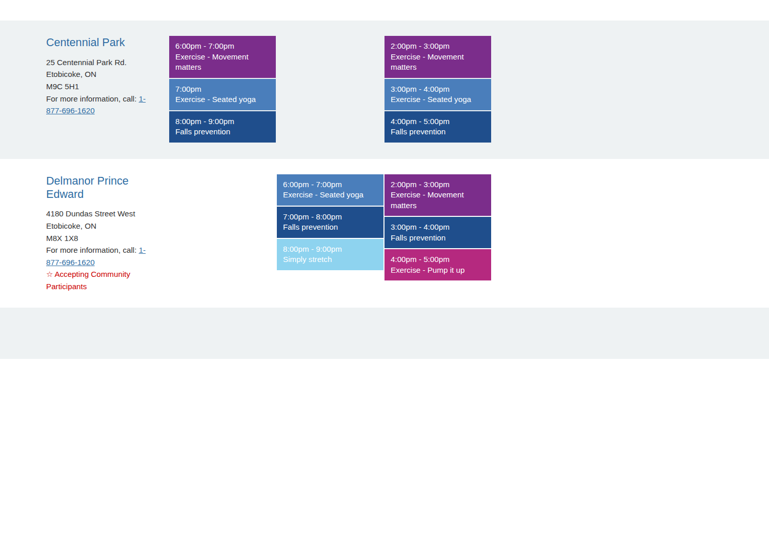Centennial Park
25 Centennial Park Rd.
Etobicoke, ON
M9C 5H1
For more information, call: 1-877-696-1620
6:00pm - 7:00pm Exercise - Movement matters
7:00pm Exercise - Seated yoga
8:00pm - 9:00pm Falls prevention
2:00pm - 3:00pm Exercise - Movement matters
3:00pm - 4:00pm Exercise - Seated yoga
4:00pm - 5:00pm Falls prevention
Delmanor Prince Edward
4180 Dundas Street West
Etobicoke, ON
M8X 1X8
For more information, call: 1-877-696-1620
☆ Accepting Community Participants
6:00pm - 7:00pm Exercise - Seated yoga
7:00pm - 8:00pm Falls prevention
8:00pm - 9:00pm Simply stretch
2:00pm - 3:00pm Exercise - Movement matters
3:00pm - 4:00pm Falls prevention
4:00pm - 5:00pm Exercise - Pump it up